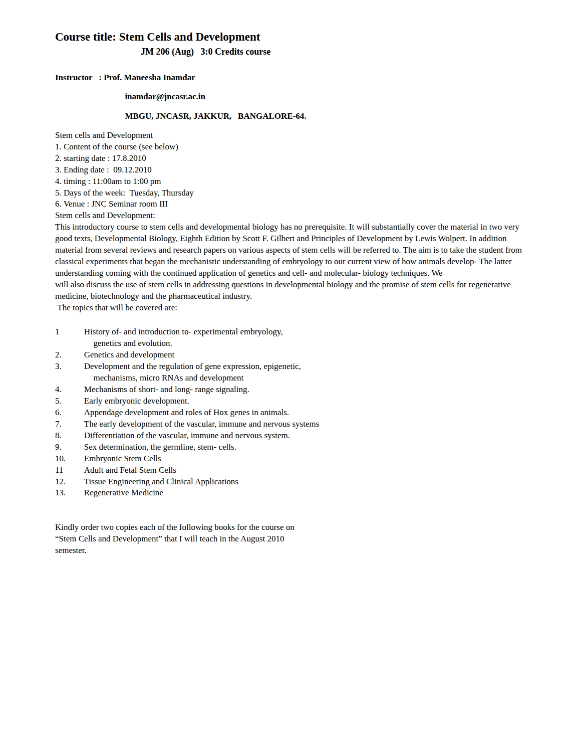Course title: Stem Cells and Development
JM 206 (Aug) 3:0 Credits course
Instructor : Prof. Maneesha Inamdar
inamdar@jncasr.ac.in
MBGU, JNCASR, JAKKUR, BANGALORE-64.
Stem cells and Development
1. Content of the course (see below)
2. starting date : 17.8.2010
3. Ending date : 09.12.2010
4. timing : 11:00am to 1:00 pm
5. Days of the week: Tuesday, Thursday
6. Venue : JNC Seminar room III
Stem cells and Development:
This introductory course to stem cells and developmental biology has no prerequisite. It will substantially cover the material in two very good texts, Developmental Biology, Eighth Edition by Scott F. Gilbert and Principles of Development by Lewis Wolpert. In addition material from several reviews and research papers on various aspects of stem cells will be referred to. The aim is to take the student from classical experiments that began the mechanistic understanding of embryology to our current view of how animals develop- The latter understanding coming with the continued application of genetics and cell- and molecular- biology techniques. We
will also discuss the use of stem cells in addressing questions in developmental biology and the promise of stem cells for regenerative medicine, biotechnology and the pharmaceutical industry.
The topics that will be covered are:
1 History of- and introduction to- experimental embryology,
genetics and evolution.
2. Genetics and development
3. Development and the regulation of gene expression, epigenetic,
mechanisms, micro RNAs and development
4. Mechanisms of short- and long- range signaling.
5. Early embryonic development.
6. Appendage development and roles of Hox genes in animals.
7. The early development of the vascular, immune and nervous systems
8. Differentiation of the vascular, immune and nervous system.
9. Sex determination, the germline, stem- cells.
10. Embryonic Stem Cells
11 Adult and Fetal Stem Cells
12. Tissue Engineering and Clinical Applications
13. Regenerative Medicine
Kindly order two copies each of the following books for the course on
“Stem Cells and Development” that I will teach in the August 2010
semester.